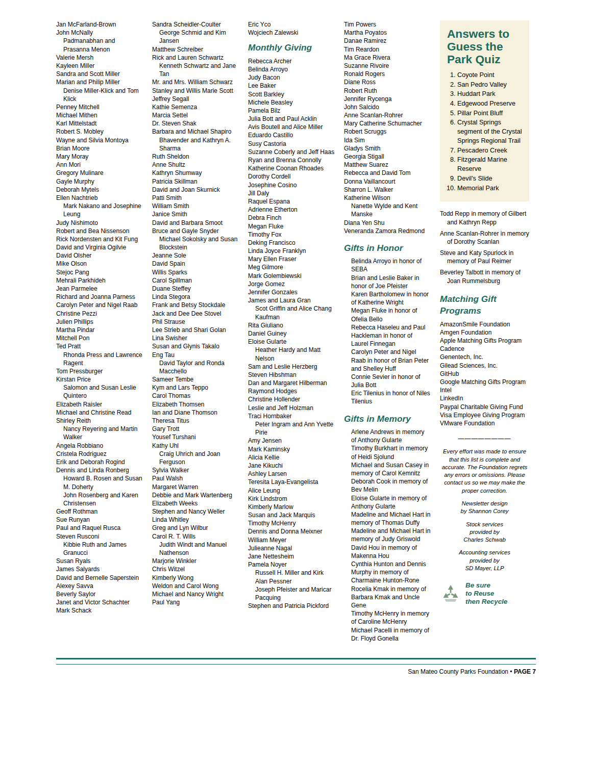Jan McFarland-Brown
John McNally
Padmanabhan and Prasanna Menon
Valerie Mersh
Kayleen Miller
Sandra and Scott Miller
Marian and Philip Miller
Denise Miller-Klick and Tom Klick
Penney Mitchell
Michael Mithen
Karl Mittelstadt
Robert S. Mobley
Wayne and Silvia Montoya
Brian Moore
Mary Moray
Ann Mori
Gregory Mulinare
Gayle Murphy
Deborah Mytels
Ellen Nachtrieb
Mark Nakano and Josephine Leung
Judy Nishimoto
Robert and Bea Nissenson
Rick Nordensten and Kit Fung
David and Virginia Ogilvie
David Olsher
Mike Olson
Stejoc Pang
Mehrali Parkhideh
Jean Parmelee
Richard and Joanna Parness
Carolyn Peter and Nigel Raab
Christine Pezzi
Julien Phillips
Martha Pindar
Mitchell Pon
Ted Pratt
Rhonda Press and Lawrence Ragent
Tom Pressburger
Kirstan Price
Salomon and Susan Leslie Quintero
Elizabeth Raisler
Michael and Christine Read
Shirley Reith
Nancy Reyering and Martin Walker
Angela Robbiano
Cristela Rodriguez
Erik and Deborah Rogind
Dennis and Linda Ronberg
Howard B. Rosen and Susan M. Doherty
John Rosenberg and Karen Christensen
Geoff Rothman
Sue Runyan
Paul and Raquel Rusca
Steven Rusconi
Kibbie Ruth and James Granucci
Susan Ryals
James Salyards
David and Bernelle Saperstein
Alexey Savva
Beverly Saylor
Janet and Victor Schachter
Mark Schack
Sandra Scheidler-Coulter
George Schmid and Kim Jansen
Matthew Schreiber
Rick and Lauren Schwartz
Kenneth Schwartz and Jane Tan
Mr. and Mrs. William Schwarz
Stanley and Willis Marie Scott
Jeffrey Segall
Kathie Semenza
Marcia Settel
Dr. Steven Shak
Barbara and Michael Shapiro
Bhavender and Kathryn A. Sharma
Ruth Sheldon
Anne Shultz
Kathryn Shumway
Patricia Skillman
David and Joan Skurnick
Patti Smith
William Smith
Janice Smith
David and Barbara Smoot
Bruce and Gayle Snyder
Michael Sokolsky and Susan Blockstein
Jeanne Sole
David Spain
Willis Sparks
Carol Spillman
Duane Steffey
Linda Stegora
Frank and Betsy Stockdale
Jack and Dee Dee Stovel
Phil Strause
Lee Strieb and Shari Golan
Lina Swisher
Susan and Glynis Takalo
Eng Tau
David Taylor and Ronda Macchello
Sameer Tembe
Kym and Lars Teppo
Carol Thomas
Elizabeth Thomsen
Ian and Diane Thomson
Theresa Titus
Gary Trott
Yousef Turshani
Kathy Uhl
Craig Uhrich and Joan Ferguson
Sylvia Walker
Paul Walsh
Margaret Warren
Debbie and Mark Wartenberg
Elizabeth Weeks
Stephen and Nancy Weller
Linda Whitley
Greg and Lyn Wilbur
Carol R. T. Wills
Judith Windt and Manuel Nathenson
Marjorie Winkler
Chris Witzel
Kimberly Wong
Weldon and Carol Wong
Michael and Nancy Wright
Paul Yang
Eric Yco
Wojciech Zalewski
Monthly Giving
Rebecca Archer
Belinda Arroyo
Judy Bacon
Lee Baker
Scott Barkley
Michele Beasley
Pamela Bilz
Julia Bott and Paul Acklin
Avis Boutell and Alice Miller
Eduardo Castillo
Susy Castoria
Suzanne Coberly and Jeff Haas
Ryan and Brenna Connolly
Katherine Coonan Rhoades
Dorothy Cordell
Josephine Cosino
Jill Daly
Raquel Espana
Adrienne Etherton
Debra Finch
Megan Fluke
Timothy Fox
Deking Francisco
Linda Joyce Franklyn
Mary Ellen Fraser
Meg Gilmore
Mark Golembiewski
Jorge Gomez
Jennifer Gonzales
James and Laura Gran
Scot Griffin and Alice Chang Kaufman
Rita Giuliano
Daniel Guiney
Eloise Gularte
Heather Hardy and Matt Nelson
Sam and Leslie Herzberg
Steven Hibshman
Dan and Margaret Hilberman
Raymond Hodges
Christine Hollender
Leslie and Jeff Holzman
Traci Hornbaker
Peter Ingram and Ann Yvette Pirie
Amy Jensen
Mark Kaminsky
Alicia Kellie
Jane Kikuchi
Ashley Larsen
Teresita Laya-Evangelista
Alice Leung
Kirk Lindstrom
Kimberly Marlow
Susan and Jack Marquis
Timothy McHenry
Dennis and Donna Meixner
William Meyer
Julieanne Nagal
Jane Nettesheim
Pamela Noyer
Russell H. Miller and Kirk Alan Pessner
Joseph Pfeister and Maricar Pacquing
Stephen and Patricia Pickford
Tim Powers
Martha Poyatos
Danae Ramirez
Tim Reardon
Ma Grace Rivera
Suzanne Rivoire
Ronald Rogers
Diane Ross
Robert Ruth
Jennifer Rycenga
John Salcido
Anne Scanlan-Rohrer
Mary Catherine Schumacher
Robert Scruggs
Ida Sim
Gladys Smith
Georgia Stigall
Matthew Suarez
Rebecca and David Tom
Donna Vaillancourt
Sharron L. Walker
Katherine Wilson
Nanette Wylde and Kent Manske
Diana Yen Shu
Veneranda Zamora Redmond
Gifts in Honor
Belinda Arroyo in honor of SEBA
Brian and Leslie Baker in honor of Joe Pfeister
Karen Bartholomew in honor of Katherine Wright
Megan Fluke in honor of Ofelia Bello
Rebecca Haseleu and Paul Hackleman in honor of Laurel Finnegan
Carolyn Peter and Nigel Raab in honor of Brian Peter and Shelley Huff
Connie Sevier in honor of Julia Bott
Eric Tilenius in honor of Niles Tilenius
Gifts in Memory
Arlene Andrews in memory of Anthony Gularte
Timothy Burkhart in memory of Heidi Sjolund
Michael and Susan Casey in memory of Carol Kemnitz
Deborah Cook in memory of Bev Melin
Eloise Gularte in memory of Anthony Gularte
Madeline and Michael Hart in memory of Thomas Duffy
Madeline and Michael Hart in memory of Judy Griswold
David Hou in memory of Makenna Hou
Cynthia Hunton and Dennis Murphy in memory of Charmaine Hunton-Rone
Rocelia Kmak in memory of Barbara Kmak and Uncle Gene
Timothy McHenry in memory of Caroline McHenry
Michael Pacelli in memory of Dr. Floyd Gonella
Answers to
Guess the
Park Quiz
Coyote Point
San Pedro Valley
Huddart Park
Edgewood Preserve
Pillar Point Bluff
Crystal Springs segment of the Crystal Springs Regional Trail
Pescadero Creek
Fitzgerald Marine Reserve
Devil's Slide
Memorial Park
Todd Repp in memory of Gilbert and Kathryn Repp
Anne Scanlan-Rohrer in memory of Dorothy Scanlan
Steve and Katy Spurlock in memory of Paul Reimer
Beverley Talbott in memory of Joan Rummelsburg
Matching Gift Programs
AmazonSmile Foundation
Amgen Foundation
Apple Matching Gifts Program
Cadence
Genentech, Inc.
Gilead Sciences, Inc.
GitHub
Google Matching Gifts Program
Intel
LinkedIn
Paypal Charitable Giving Fund
Visa Employee Giving Program
VMware Foundation
————————
Every effort was made to ensure that this list is complete and accurate. The Foundation regrets any errors or omissions. Please contact us so we may make the proper correction.
Newsletter design
by Shannon Corey
Stock services
provided by
Charles Schwab
Accounting services
provided by
SD Mayer, LLP
Be sure
to Reuse
then Recycle
San Mateo County Parks Foundation • PAGE 7